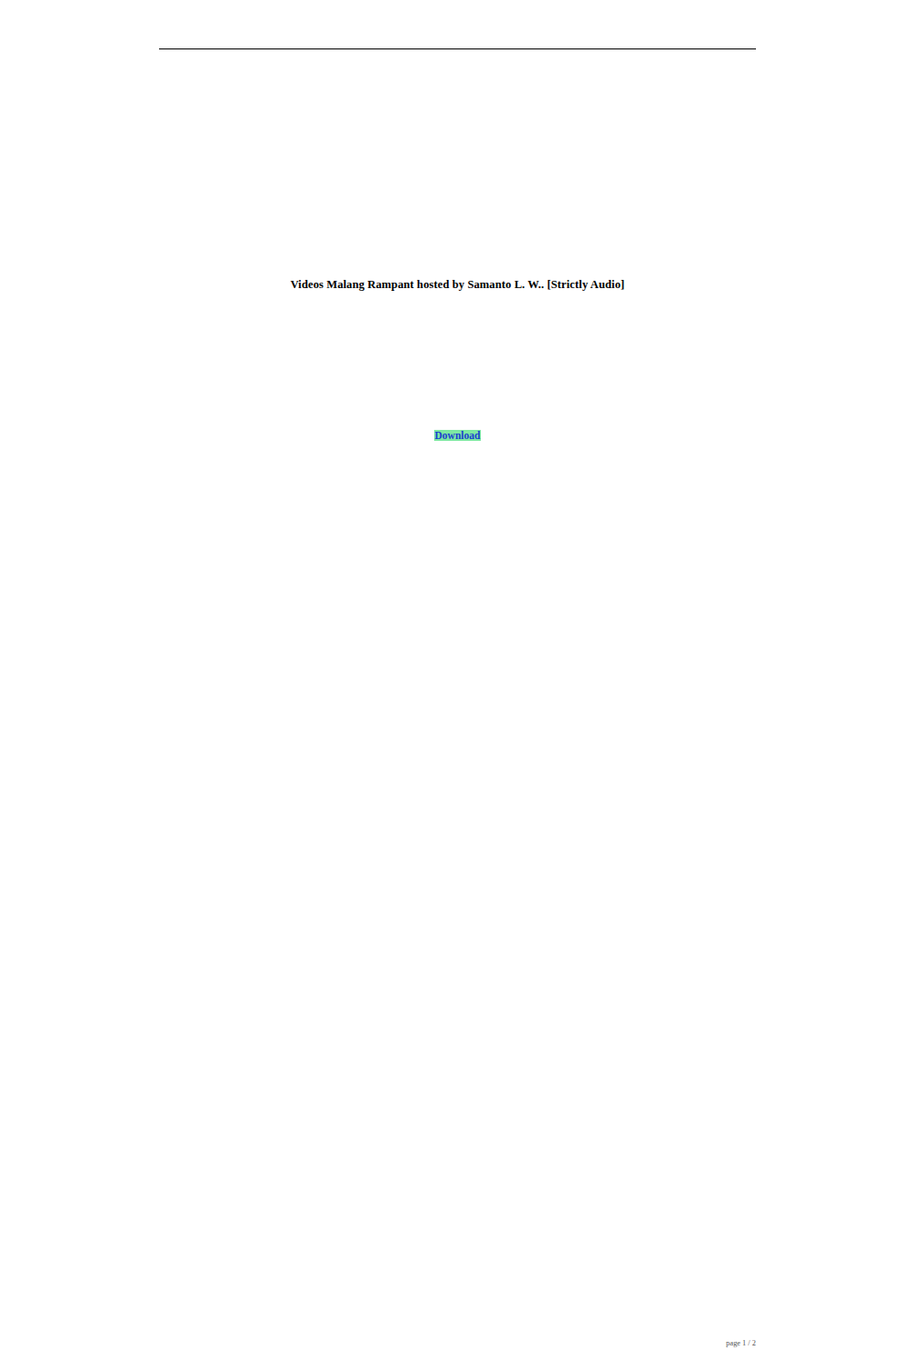Videos Malang Rampant hosted by Samanto L. W.. [Strictly Audio]
Download
page 1 / 2